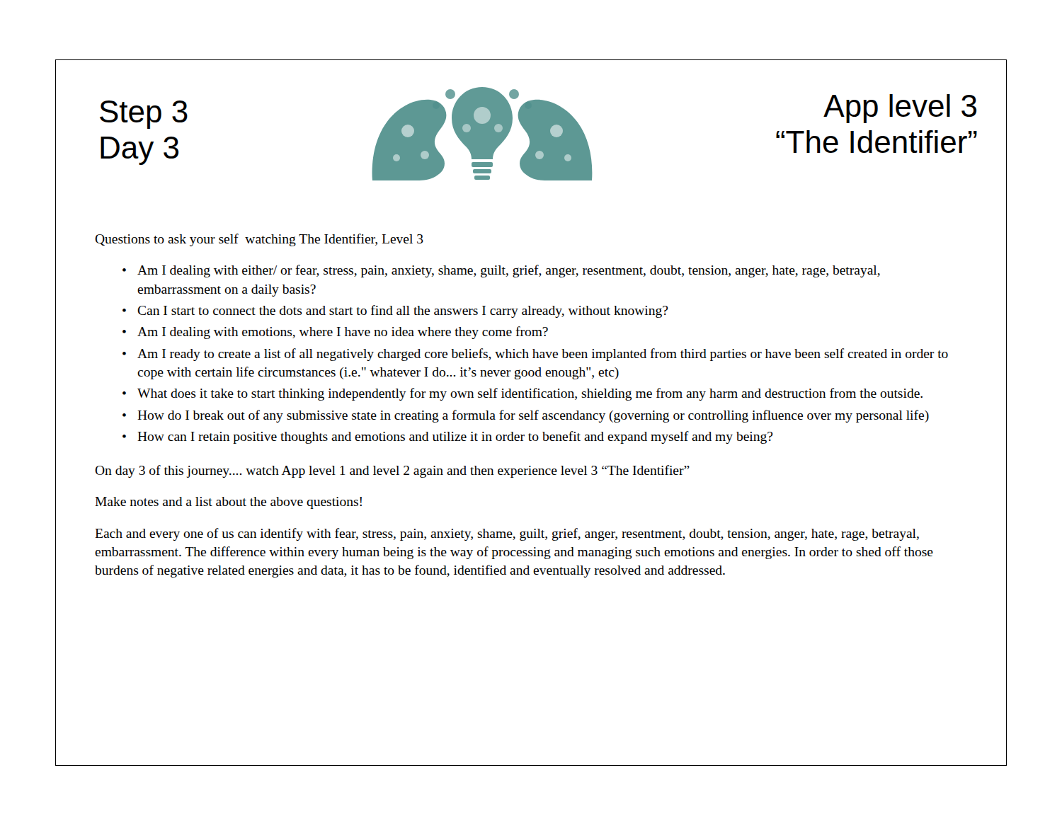Step 3
Day 3
App level 3
“The Identifier”
Questions to ask your self watching The Identifier, Level 3
Am I dealing with either/ or fear, stress, pain, anxiety, shame, guilt, grief, anger, resentment, doubt, tension, anger, hate, rage, betrayal, embarrassment on a daily basis?
Can I start to connect the dots and start to find all the answers I carry already, without knowing?
Am I dealing with emotions, where I have no idea where they come from?
Am I ready to create a list of all negatively charged core beliefs, which have been implanted from third parties or have been self created in order to cope with certain life circumstances (i.e." whatever I do... it’s never good enough", etc)
What does it take to start thinking independently for my own self identification, shielding me from any harm and destruction from the outside.
How do I break out of any submissive state in creating a formula for self ascendancy (governing or controlling influence over my personal life)
How can I retain positive thoughts and emotions and utilize it in order to benefit and expand myself and my being?
On day 3 of this journey.... watch App level 1 and level 2 again and then experience level 3 “The Identifier”
Make notes and a list about the above questions!
Each and every one of us can identify with fear, stress, pain, anxiety, shame, guilt, grief, anger, resentment, doubt, tension, anger, hate, rage, betrayal, embarrassment. The difference within every human being is the way of processing and managing such emotions and energies. In order to shed off those burdens of negative related energies and data, it has to be found, identified and eventually resolved and addressed.